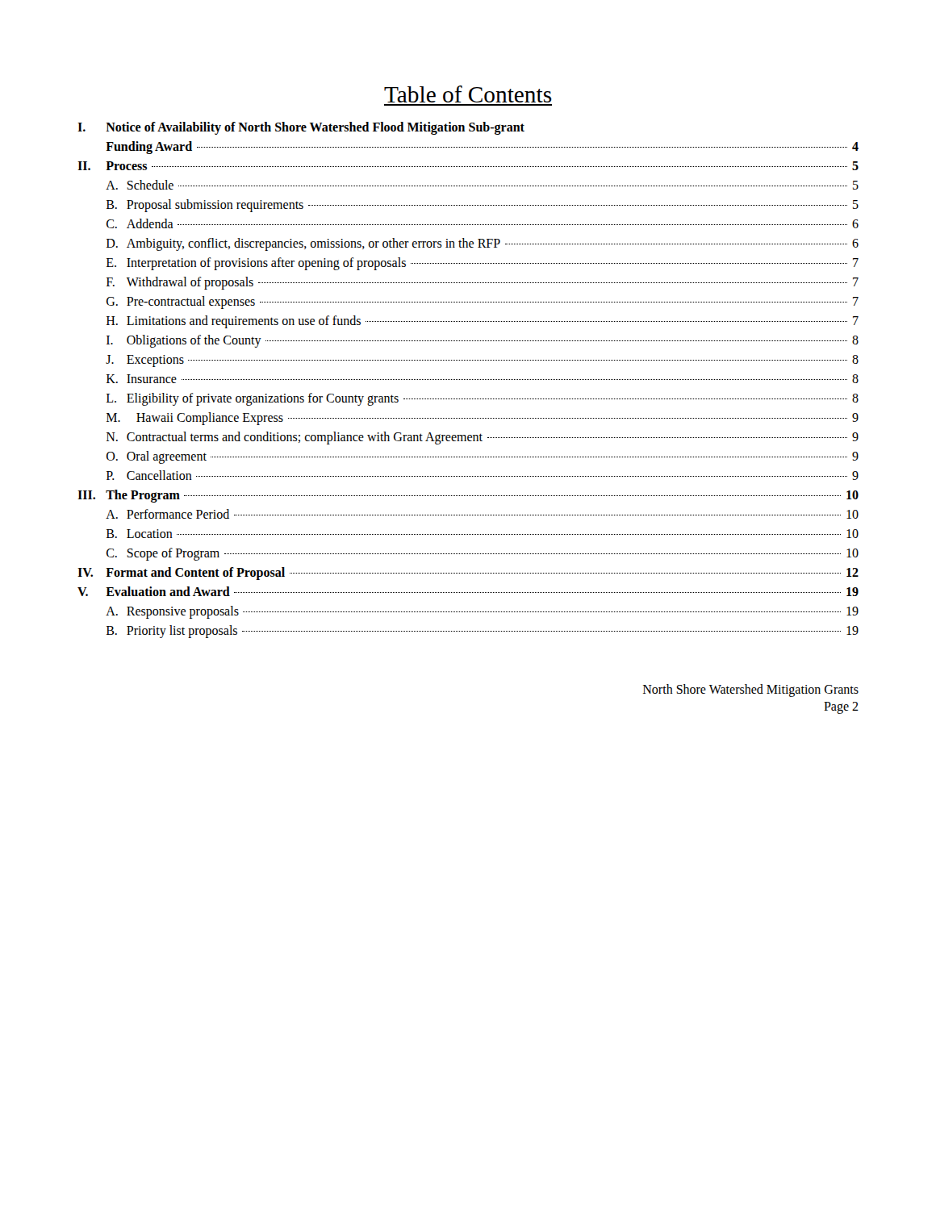Table of Contents
| I. | Notice of Availability of North Shore Watershed Flood Mitigation Sub-grant |
| | Funding Award 4 |
| II. | Process 5 |
| | A. | Schedule 5 |
| | B. | Proposal submission requirements 5 |
| | C. | Addenda 6 |
| | D. | Ambiguity, conflict, discrepancies, omissions, or other errors in the RFP 6 |
| | E. | Interpretation of provisions after opening of proposals 7 |
| | F. | Withdrawal of proposals 7 |
| | G. | Pre-contractual expenses 7 |
| | H. | Limitations and requirements on use of funds 7 |
| | I. | Obligations of the County 8 |
| | J. | Exceptions 8 |
| | K. | Insurance 8 |
| | L. | Eligibility of private organizations for County grants 8 |
| | M. | Hawaii Compliance Express 9 |
| | N. | Contractual terms and conditions; compliance with Grant Agreement 9 |
| | O. | Oral agreement 9 |
| | P. | Cancellation 9 |
| III. | The Program 10 |
| | A. | Performance Period 10 |
| | B. | Location 10 |
| | C. | Scope of Program 10 |
| IV. | Format and Content of Proposal 12 |
| V. | Evaluation and Award 19 |
| | A. | Responsive proposals 19 |
| | B. | Priority list proposals 19 |
North Shore Watershed Mitigation Grants
Page 2